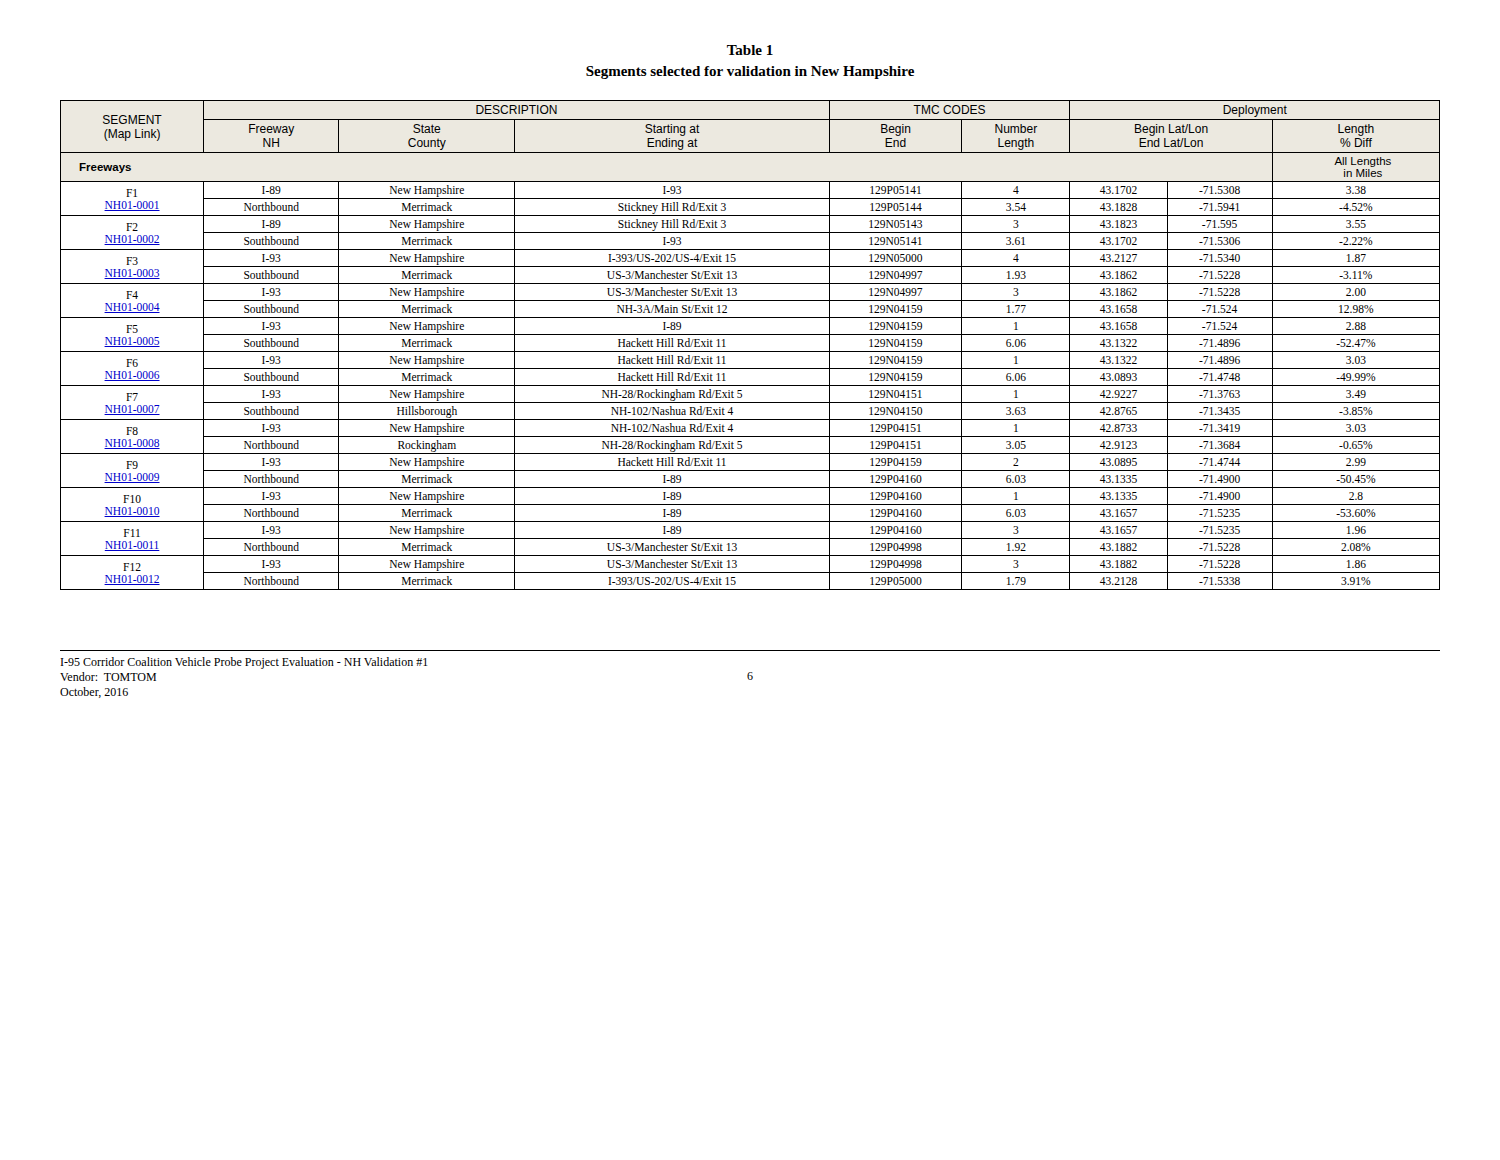Table 1
Segments selected for validation in New Hampshire
| SEGMENT (Map Link) | DESCRIPTION | TMC CODES | Deployment |
| --- | --- | --- | --- |
| Freeway NH | State County | Starting at Ending at | Begin End | Number Length | Begin Lat/Lon End Lat/Lon | Length % Diff |
| Freeways | All Lengths in Miles |
| F1 NH01-0001 | I-89 | New Hampshire | I-93 | 129P05141 | 4 | 43.1702 | -71.5308 | 3.38 |
| Northbound | Merrimack | Stickney Hill Rd/Exit 3 | 129P05144 | 3.54 | 43.1828 | -71.5941 | -4.52% |
| F2 NH01-0002 | I-89 | New Hampshire | Stickney Hill Rd/Exit 3 | 129N05143 | 3 | 43.1823 | -71.595 | 3.55 |
| Southbound | Merrimack | I-93 | 129N05141 | 3.61 | 43.1702 | -71.5306 | -2.22% |
| F3 NH01-0003 | I-93 | New Hampshire | I-393/US-202/US-4/Exit 15 | 129N05000 | 4 | 43.2127 | -71.5340 | 1.87 |
| Southbound | Merrimack | US-3/Manchester St/Exit 13 | 129N04997 | 1.93 | 43.1862 | -71.5228 | -3.11% |
| F4 NH01-0004 | I-93 | New Hampshire | US-3/Manchester St/Exit 13 | 129N04997 | 3 | 43.1862 | -71.5228 | 2.00 |
| Southbound | Merrimack | NH-3A/Main St/Exit 12 | 129N04159 | 1.77 | 43.1658 | -71.524 | 12.98% |
| F5 NH01-0005 | I-93 | New Hampshire | I-89 | 129N04159 | 1 | 43.1658 | -71.524 | 2.88 |
| Southbound | Merrimack | Hackett Hill Rd/Exit 11 | 129N04159 | 6.06 | 43.1322 | -71.4896 | -52.47% |
| F6 NH01-0006 | I-93 | New Hampshire | Hackett Hill Rd/Exit 11 | 129N04159 | 1 | 43.1322 | -71.4896 | 3.03 |
| Southbound | Merrimack | Hackett Hill Rd/Exit 11 | 129N04159 | 6.06 | 43.0893 | -71.4748 | -49.99% |
| F7 NH01-0007 | I-93 | New Hampshire | NH-28/Rockingham Rd/Exit 5 | 129N04151 | 1 | 42.9227 | -71.3763 | 3.49 |
| Southbound | Hillsborough | NH-102/Nashua Rd/Exit 4 | 129N04150 | 3.63 | 42.8765 | -71.3435 | -3.85% |
| F8 NH01-0008 | I-93 | New Hampshire | NH-102/Nashua Rd/Exit 4 | 129P04151 | 1 | 42.8733 | -71.3419 | 3.03 |
| Northbound | Rockingham | NH-28/Rockingham Rd/Exit 5 | 129P04151 | 3.05 | 42.9123 | -71.3684 | -0.65% |
| F9 NH01-0009 | I-93 | New Hampshire | Hackett Hill Rd/Exit 11 | 129P04159 | 2 | 43.0895 | -71.4744 | 2.99 |
| Northbound | Merrimack | I-89 | 129P04160 | 6.03 | 43.1335 | -71.4900 | -50.45% |
| F10 NH01-0010 | I-93 | New Hampshire | I-89 | 129P04160 | 1 | 43.1335 | -71.4900 | 2.8 |
| Northbound | Merrimack | I-89 | 129P04160 | 6.03 | 43.1657 | -71.5235 | -53.60% |
| F11 NH01-0011 | I-93 | New Hampshire | I-89 | 129P04160 | 3 | 43.1657 | -71.5235 | 1.96 |
| Northbound | Merrimack | US-3/Manchester St/Exit 13 | 129P04998 | 1.92 | 43.1882 | -71.5228 | 2.08% |
| F12 NH01-0012 | I-93 | New Hampshire | US-3/Manchester St/Exit 13 | 129P04998 | 3 | 43.1882 | -71.5228 | 1.86 |
| Northbound | Merrimack | I-393/US-202/US-4/Exit 15 | 129P05000 | 1.79 | 43.2128 | -71.5338 | 3.91% |
I-95 Corridor Coalition Vehicle Probe Project Evaluation - NH Validation #1
Vendor: TOMTOM
October, 2016 6